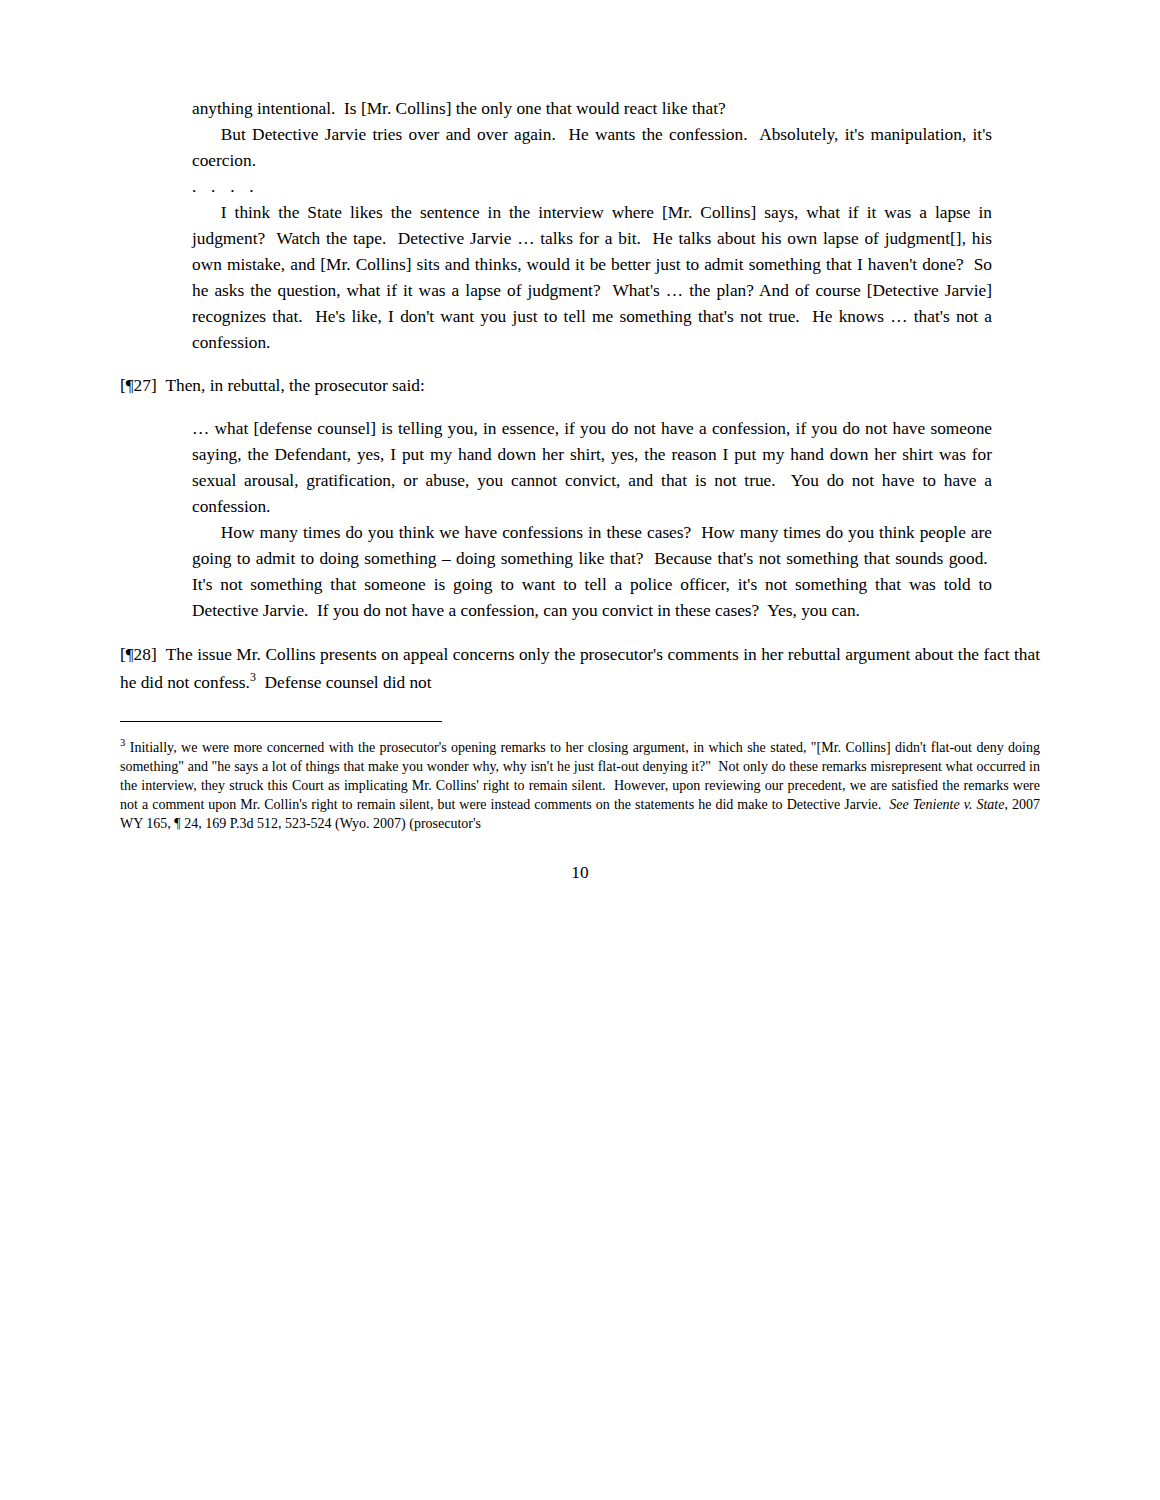anything intentional. Is [Mr. Collins] the only one that would react like that?
But Detective Jarvie tries over and over again. He wants the confession. Absolutely, it's manipulation, it's coercion.
. . . .
I think the State likes the sentence in the interview where [Mr. Collins] says, what if it was a lapse in judgment? Watch the tape. Detective Jarvie … talks for a bit. He talks about his own lapse of judgment[], his own mistake, and [Mr. Collins] sits and thinks, would it be better just to admit something that I haven't done? So he asks the question, what if it was a lapse of judgment? What's … the plan? And of course [Detective Jarvie] recognizes that. He's like, I don't want you just to tell me something that's not true. He knows … that's not a confession.
[¶27] Then, in rebuttal, the prosecutor said:
… what [defense counsel] is telling you, in essence, if you do not have a confession, if you do not have someone saying, the Defendant, yes, I put my hand down her shirt, yes, the reason I put my hand down her shirt was for sexual arousal, gratification, or abuse, you cannot convict, and that is not true. You do not have to have a confession.
How many times do you think we have confessions in these cases? How many times do you think people are going to admit to doing something – doing something like that? Because that's not something that sounds good. It's not something that someone is going to want to tell a police officer, it's not something that was told to Detective Jarvie. If you do not have a confession, can you convict in these cases? Yes, you can.
[¶28] The issue Mr. Collins presents on appeal concerns only the prosecutor's comments in her rebuttal argument about the fact that he did not confess.3 Defense counsel did not
3 Initially, we were more concerned with the prosecutor's opening remarks to her closing argument, in which she stated, "[Mr. Collins] didn't flat-out deny doing something" and "he says a lot of things that make you wonder why, why isn't he just flat-out denying it?" Not only do these remarks misrepresent what occurred in the interview, they struck this Court as implicating Mr. Collins' right to remain silent. However, upon reviewing our precedent, we are satisfied the remarks were not a comment upon Mr. Collin's right to remain silent, but were instead comments on the statements he did make to Detective Jarvie. See Teniente v. State, 2007 WY 165, ¶ 24, 169 P.3d 512, 523-524 (Wyo. 2007) (prosecutor's
10